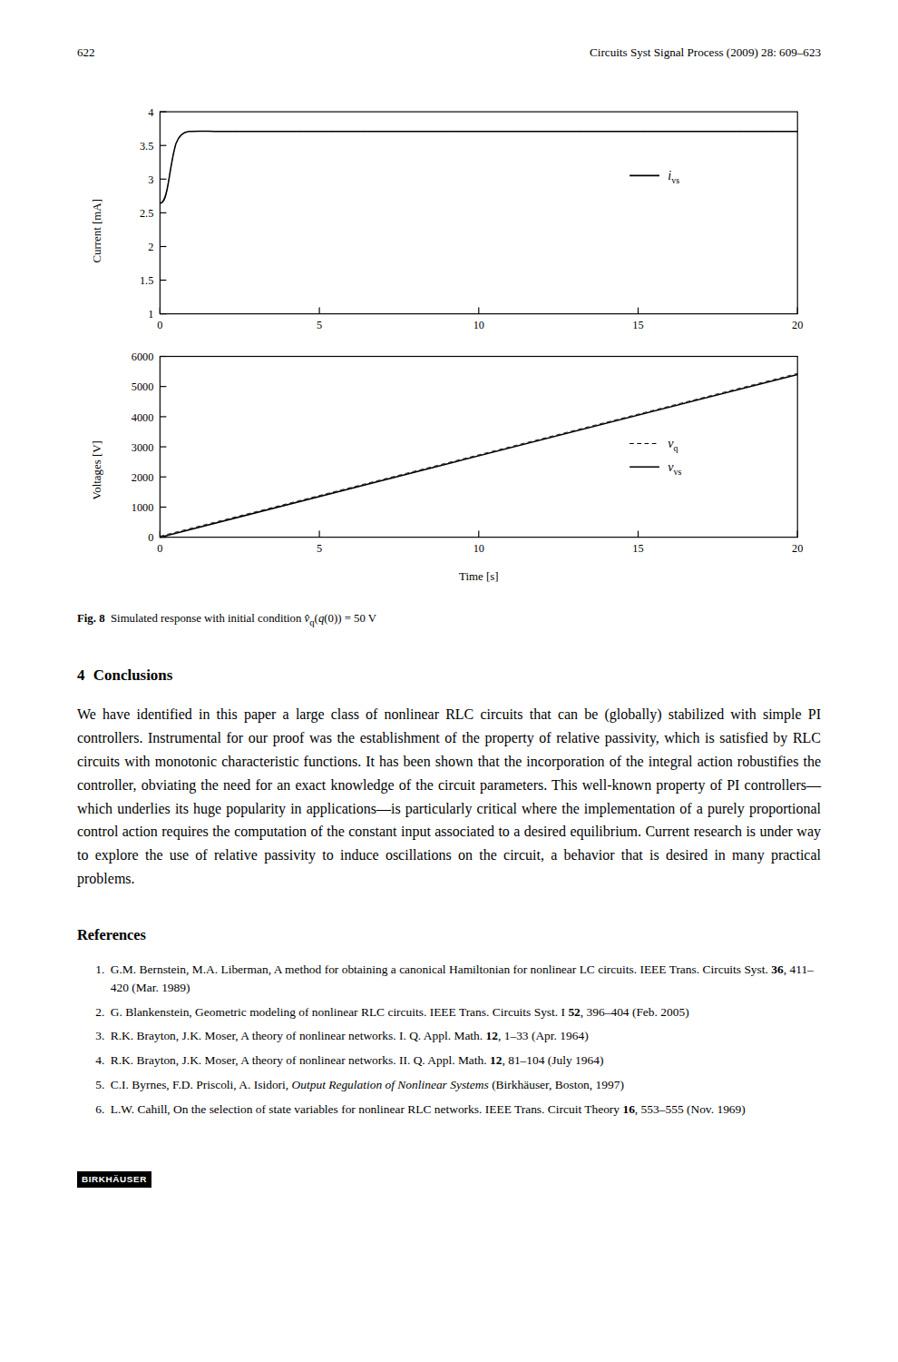622 Circuits Syst Signal Process (2009) 28: 609–623
Current [mA] 4 3.5 3 2.5 2 1.5 1 0 5 10 15 20 ivs Voltages [V] 6000 5000 4000 3000 2000 1000 0 0 5 10 15 20 vq vvs Time [s]
Fig. 8 Simulated response with initial condition v̂q(q(0)) = 50 V
4 Conclusions
We have identified in this paper a large class of nonlinear RLC circuits that can be (globally) stabilized with simple PI controllers. Instrumental for our proof was the establishment of the property of relative passivity, which is satisfied by RLC circuits with monotonic characteristic functions. It has been shown that the incorporation of the integral action robustifies the controller, obviating the need for an exact knowledge of the circuit parameters. This well-known property of PI controllers—which underlies its huge popularity in applications—is particularly critical where the implementation of a purely proportional control action requires the computation of the constant input associated to a desired equilibrium. Current research is under way to explore the use of relative passivity to induce oscillations on the circuit, a behavior that is desired in many practical problems.
References
G.M. Bernstein, M.A. Liberman, A method for obtaining a canonical Hamiltonian for nonlinear LC circuits. IEEE Trans. Circuits Syst. 36, 411–420 (Mar. 1989)
G. Blankenstein, Geometric modeling of nonlinear RLC circuits. IEEE Trans. Circuits Syst. I 52, 396–404 (Feb. 2005)
R.K. Brayton, J.K. Moser, A theory of nonlinear networks. I. Q. Appl. Math. 12, 1–33 (Apr. 1964)
R.K. Brayton, J.K. Moser, A theory of nonlinear networks. II. Q. Appl. Math. 12, 81–104 (July 1964)
C.I. Byrnes, F.D. Priscoli, A. Isidori, Output Regulation of Nonlinear Systems (Birkhäuser, Boston, 1997)
L.W. Cahill, On the selection of state variables for nonlinear RLC networks. IEEE Trans. Circuit Theory 16, 553–555 (Nov. 1969)
BIRKHÄUSER